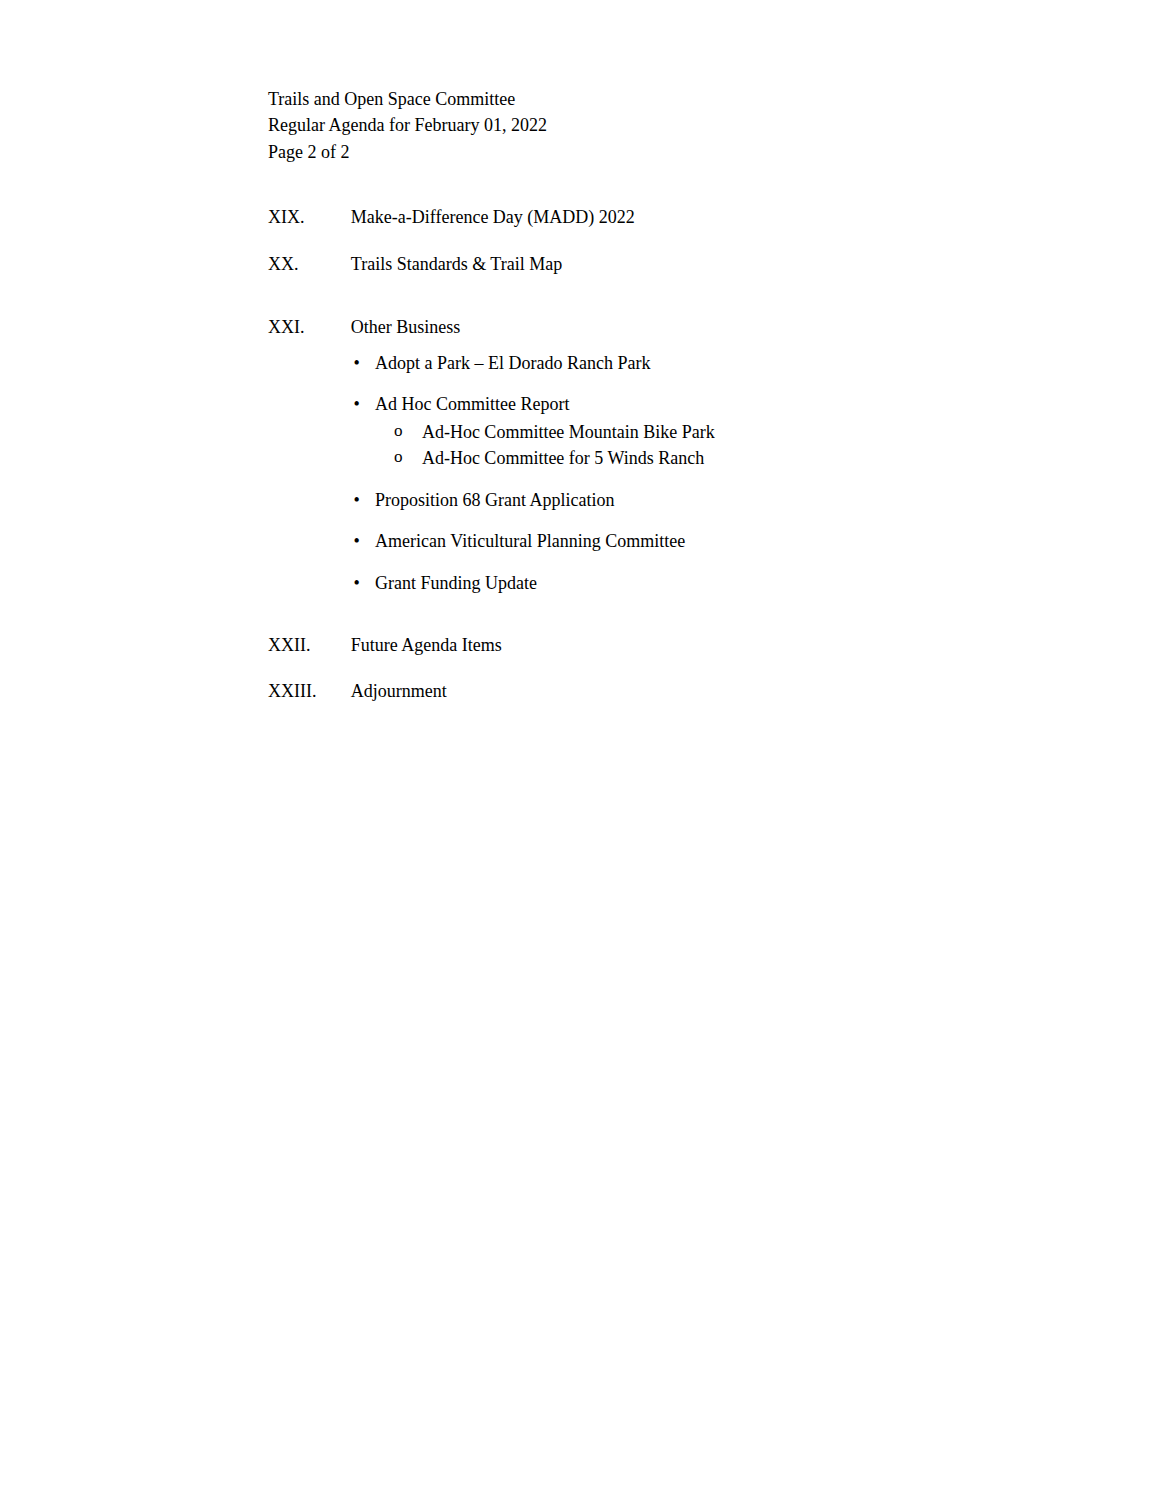Trails and Open Space Committee
Regular Agenda for February 01, 2022
Page 2 of 2
XIX. Make-a-Difference Day (MADD) 2022
XX. Trails Standards & Trail Map
XXI. Other Business
Adopt a Park – El Dorado Ranch Park
Ad Hoc Committee Report
Ad-Hoc Committee Mountain Bike Park
Ad-Hoc Committee for 5 Winds Ranch
Proposition 68 Grant Application
American Viticultural Planning Committee
Grant Funding Update
XXII. Future Agenda Items
XXIII. Adjournment